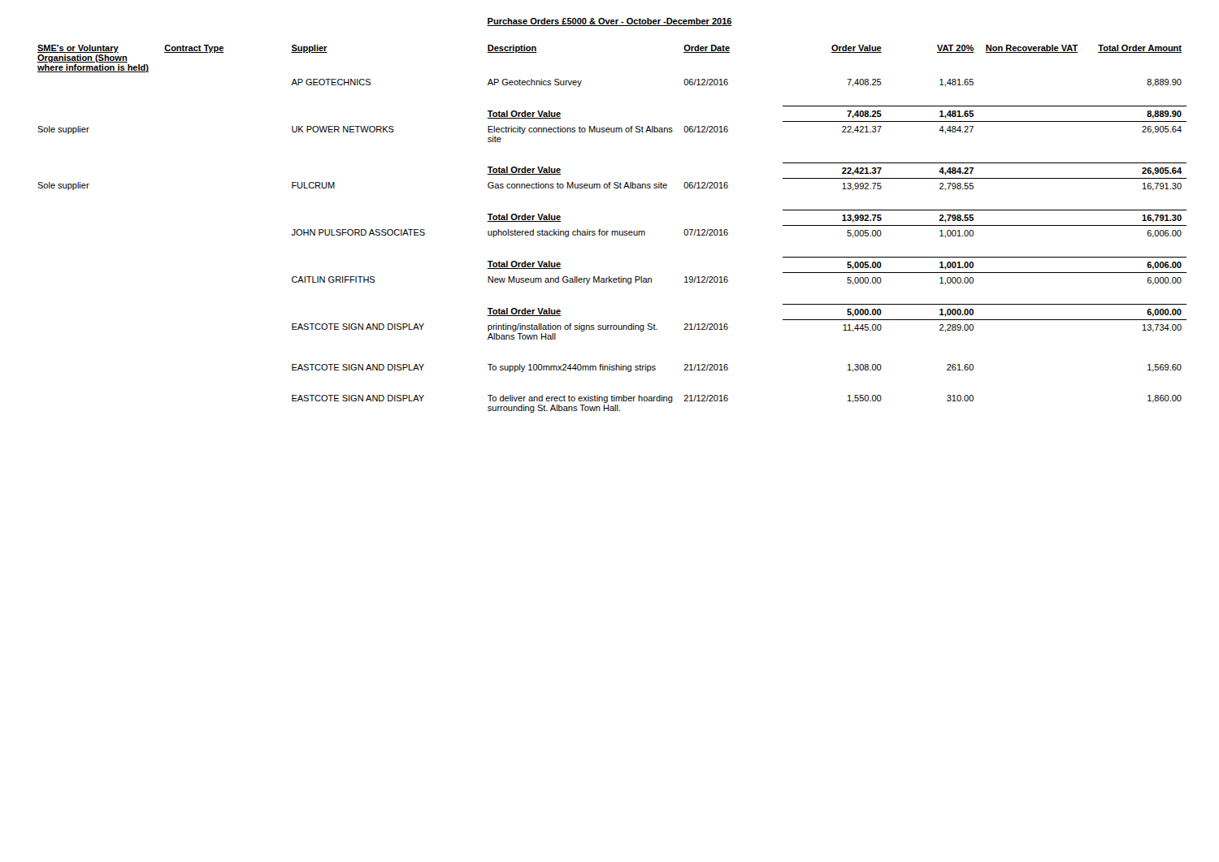Purchase Orders £5000 & Over - October -December 2016
| SME's or Voluntary Organisation (Shown where information is held) | Contract Type | Supplier | Description | Order Date | Order Value | VAT 20% | Non Recoverable VAT | Total Order Amount |
| --- | --- | --- | --- | --- | --- | --- | --- | --- |
| | | AP GEOTECHNICS | AP Geotechnics Survey | 06/12/2016 | 7,408.25 | 1,481.65 | | 8,889.90 |
| | | | Total Order Value | | 7,408.25 | 1,481.65 | | 8,889.90 |
| Sole supplier | | UK POWER NETWORKS | Electricity connections to Museum of St Albans site | 06/12/2016 | 22,421.37 | 4,484.27 | | 26,905.64 |
| | | | Total Order Value | | 22,421.37 | 4,484.27 | | 26,905.64 |
| Sole supplier | | FULCRUM | Gas connections to Museum of St Albans site | 06/12/2016 | 13,992.75 | 2,798.55 | | 16,791.30 |
| | | | Total Order Value | | 13,992.75 | 2,798.55 | | 16,791.30 |
| | | JOHN PULSFORD ASSOCIATES | upholstered stacking chairs for museum | 07/12/2016 | 5,005.00 | 1,001.00 | | 6,006.00 |
| | | | Total Order Value | | 5,005.00 | 1,001.00 | | 6,006.00 |
| | | CAITLIN GRIFFITHS | New Museum and Gallery Marketing Plan | 19/12/2016 | 5,000.00 | 1,000.00 | | 6,000.00 |
| | | | Total Order Value | | 5,000.00 | 1,000.00 | | 6,000.00 |
| | | EASTCOTE SIGN AND DISPLAY | printing/installation of signs surrounding St. Albans Town Hall | 21/12/2016 | 11,445.00 | 2,289.00 | | 13,734.00 |
| | | EASTCOTE SIGN AND DISPLAY | To supply 100mmx2440mm finishing strips | 21/12/2016 | 1,308.00 | 261.60 | | 1,569.60 |
| | | EASTCOTE SIGN AND DISPLAY | To deliver and erect to existing timber hoarding surrounding St. Albans Town Hall. | 21/12/2016 | 1,550.00 | 310.00 | | 1,860.00 |